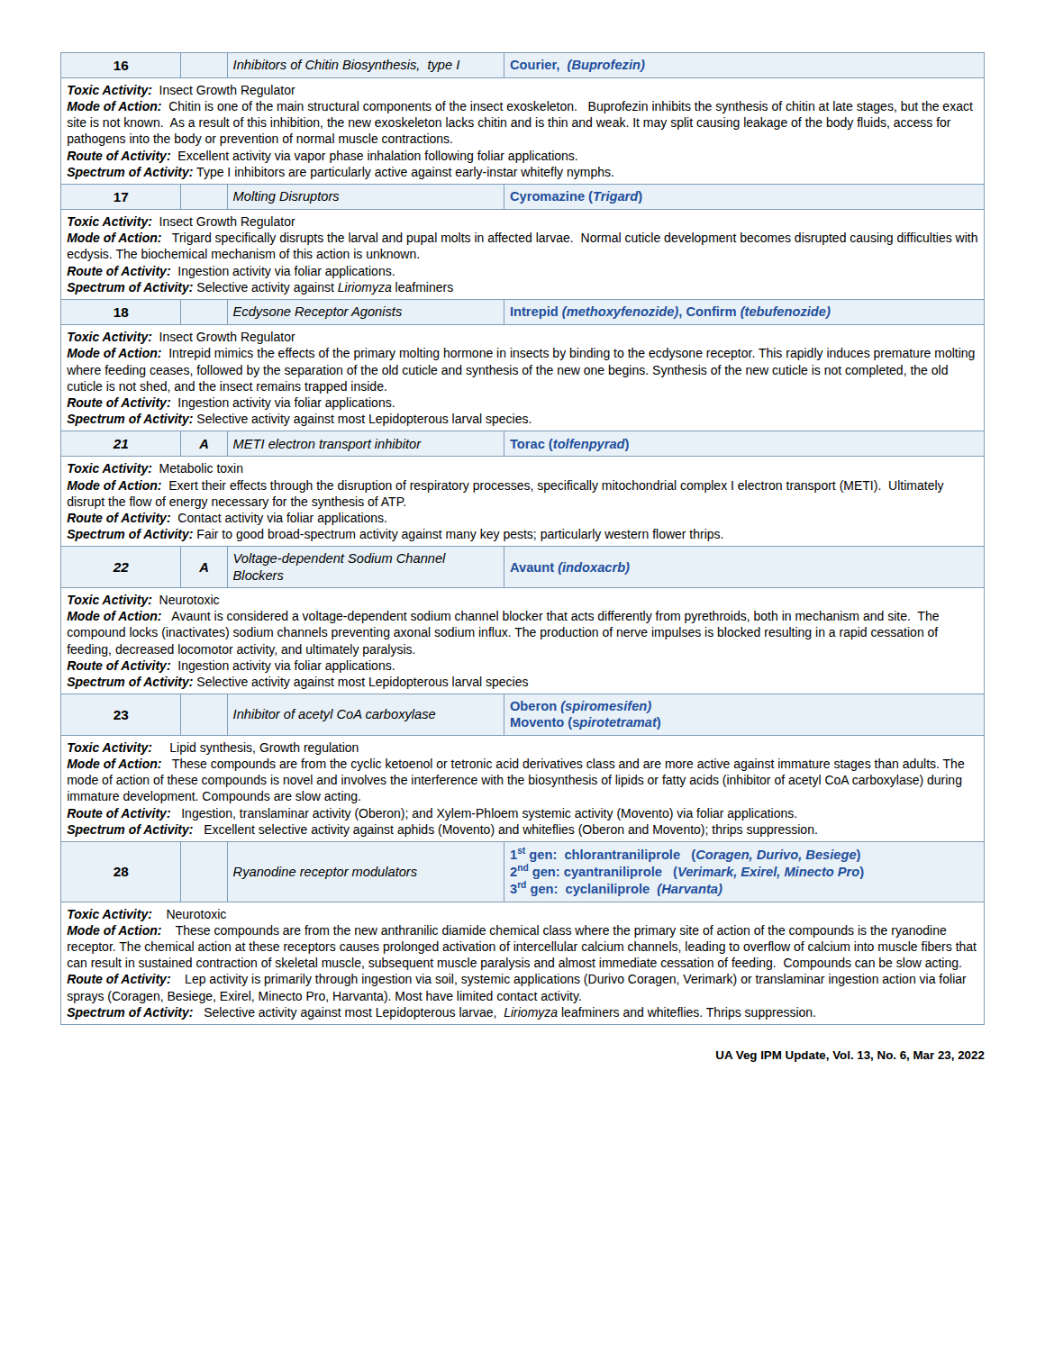| 16 | | Inhibitors of Chitin Biosynthesis, type I | Courier, (Buprofezin) |
| Toxic Activity: Insect Growth Regulator Mode of Action: Chitin is one of the main structural components of the insect exoskeleton. Buprofezin inhibits the synthesis of chitin at late stages, but the exact site is not known. As a result of this inhibition, the new exoskeleton lacks chitin and is thin and weak. It may split causing leakage of the body fluids, access for pathogens into the body or prevention of normal muscle contractions. Route of Activity: Excellent activity via vapor phase inhalation following foliar applications. Spectrum of Activity: Type I inhibitors are particularly active against early-instar whitefly nymphs. |
| 17 | | Molting Disruptors | Cyromazine ( Trigard ) |
| Toxic Activity: Insect Growth Regulator Mode of Action: Trigard specifically disrupts the larval and pupal molts in affected larvae. Normal cuticle development becomes disrupted causing difficulties with ecdysis. The biochemical mechanism of this action is unknown. Route of Activity: Ingestion activity via foliar applications. Spectrum of Activity: Selective activity against Liriomyza leafminers |
| 18 | | Ecdysone Receptor Agonists | Intrepid (methoxyfenozide) , Confirm (tebufenozide) |
| Toxic Activity: Insect Growth Regulator Mode of Action: Intrepid mimics the effects of the primary molting hormone in insects by binding to the ecdysone receptor. This rapidly induces premature molting where feeding ceases, followed by the separation of the old cuticle and synthesis of the new one begins. Synthesis of the new cuticle is not completed, the old cuticle is not shed, and the insect remains trapped inside. Route of Activity: Ingestion activity via foliar applications. Spectrum of Activity: Selective activity against most Lepidopterous larval species. |
| 21 | A | METI electron transport inhibitor | Torac ( tolfenpyrad ) |
| Toxic Activity: Metabolic toxin Mode of Action: Exert their effects through the disruption of respiratory processes, specifically mitochondrial complex I electron transport (METI). Ultimately disrupt the flow of energy necessary for the synthesis of ATP. Route of Activity: Contact activity via foliar applications. Spectrum of Activity: Fair to good broad-spectrum activity against many key pests; particularly western flower thrips. |
| 22 | A | Voltage-dependent Sodium Channel Blockers | Avaunt (indoxacrb) |
| Toxic Activity: Neurotoxic Mode of Action: Avaunt is considered a voltage-dependent sodium channel blocker that acts differently from pyrethroids, both in mechanism and site. The compound locks (inactivates) sodium channels preventing axonal sodium influx. The production of nerve impulses is blocked resulting in a rapid cessation of feeding, decreased locomotor activity, and ultimately paralysis. Route of Activity: Ingestion activity via foliar applications. Spectrum of Activity: Selective activity against most Lepidopterous larval species |
| 23 | | Inhibitor of acetyl CoA carboxylase | Oberon (spiromesifen) Movento (s pirotetramat ) |
| Toxic Activity: Lipid synthesis, Growth regulation Mode of Action: These compounds are from the cyclic ketoenol or tetronic acid derivatives class and are more active against immature stages than adults. The mode of action of these compounds is novel and involves the interference with the biosynthesis of lipids or fatty acids (inhibitor of acetyl CoA carboxylase) during immature development. Compounds are slow acting. Route of Activity: Ingestion, translaminar activity (Oberon); and Xylem-Phloem systemic activity (Movento) via foliar applications. Spectrum of Activity: Excellent selective activity against aphids (Movento) and whiteflies (Oberon and Movento); thrips suppression. |
| 28 | | Ryanodine receptor modulators | 1 st gen: chlorantraniliprole ( Coragen, Durivo, Besiege ) 2 nd gen: cyantraniliprole ( Verimark, Exirel, Minecto Pro ) 3 rd gen: cyclaniliprole (Harvanta) |
| Toxic Activity: Neurotoxic Mode of Action: These compounds are from the new anthranilic diamide chemical class where the primary site of action of the compounds is the ryanodine receptor. The chemical action at these receptors causes prolonged activation of intercellular calcium channels, leading to overflow of calcium into muscle fibers that can result in sustained contraction of skeletal muscle, subsequent muscle paralysis and almost immediate cessation of feeding. Compounds can be slow acting. Route of Activity: Lep activity is primarily through ingestion via soil, systemic applications (Durivo Coragen, Verimark) or translaminar ingestion action via foliar sprays (Coragen, Besiege, Exirel, Minecto Pro, Harvanta). Most have limited contact activity. Spectrum of Activity: Selective activity against most Lepidopterous larvae, Liriomyza leafminers and whiteflies. Thrips suppression. |
UA Veg IPM Update, Vol. 13, No. 6, Mar 23, 2022